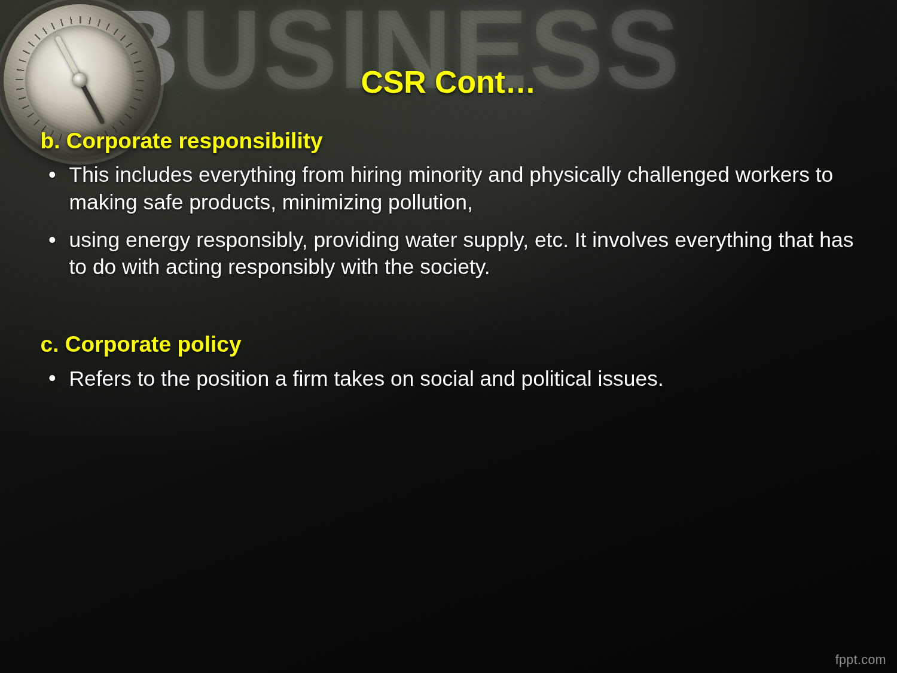BUSINESS
CSR Cont…
b. Corporate responsibility
This includes everything from hiring minority and physically challenged workers to making safe products, minimizing pollution,
using energy responsibly, providing water supply, etc. It involves everything that has to do with acting responsibly with the society.
c. Corporate policy
Refers to the position a firm takes on social and political issues.
fppt.com